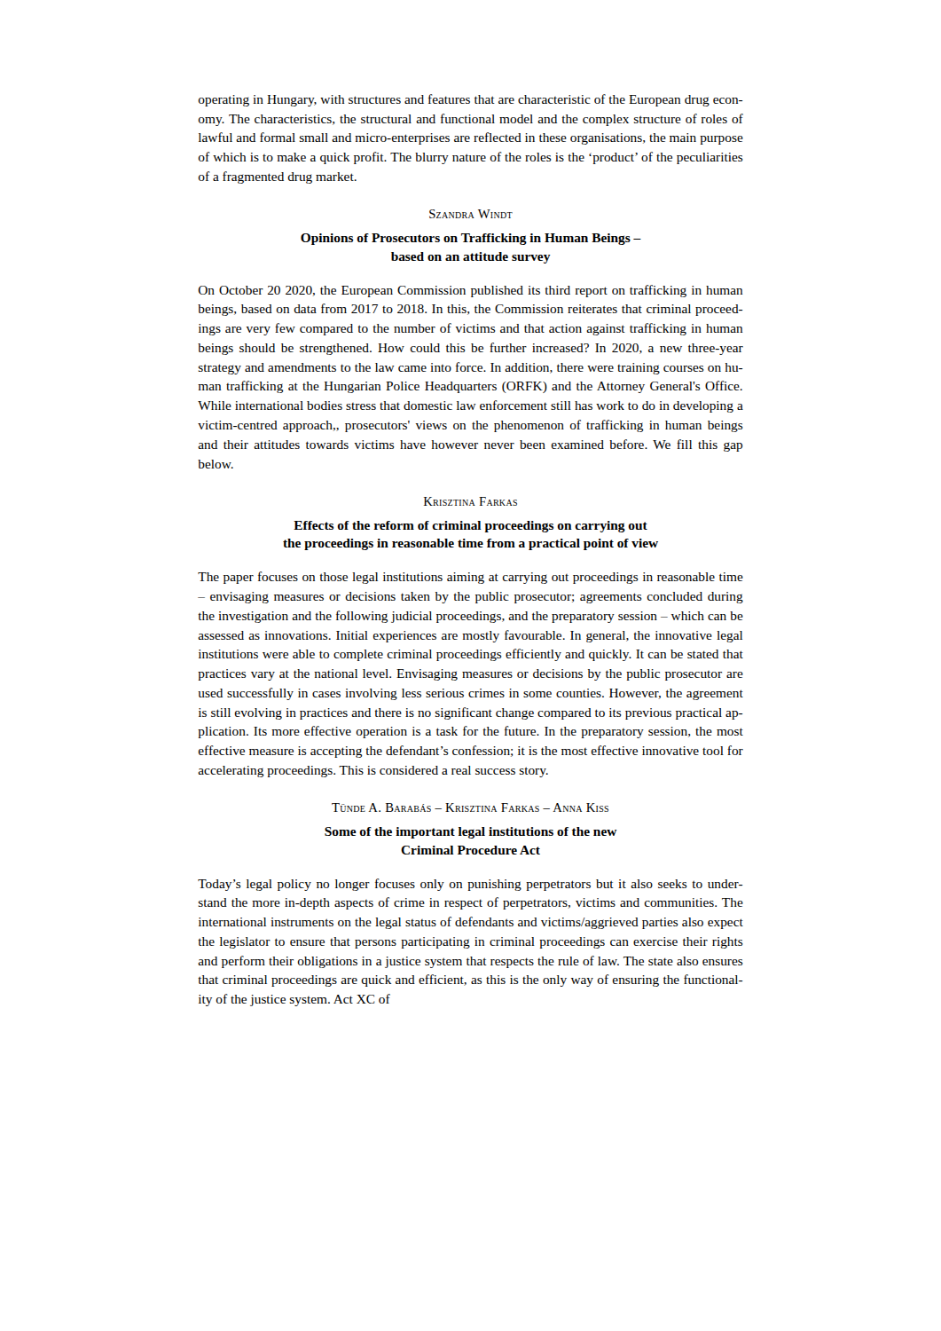operating in Hungary, with structures and features that are characteristic of the European drug economy. The characteristics, the structural and functional model and the complex structure of roles of lawful and formal small and micro-enterprises are reflected in these organisations, the main purpose of which is to make a quick profit. The blurry nature of the roles is the ‘product’ of the peculiarities of a fragmented drug market.
Szandra Windt
Opinions of Prosecutors on Trafficking in Human Beings –
based on an attitude survey
On October 20 2020, the European Commission published its third report on trafficking in human beings, based on data from 2017 to 2018. In this, the Commission reiterates that criminal proceedings are very few compared to the number of victims and that action against trafficking in human beings should be strengthened. How could this be further increased? In 2020, a new three-year strategy and amendments to the law came into force. In addition, there were training courses on human trafficking at the Hungarian Police Headquarters (ORFK) and the Attorney General's Office. While international bodies stress that domestic law enforcement still has work to do in developing a victim-centred approach,, prosecutors' views on the phenomenon of trafficking in human beings and their attitudes towards victims have however never been examined before. We fill this gap below.
Krisztina Farkas
Effects of the reform of criminal proceedings on carrying out
the proceedings in reasonable time from a practical point of view
The paper focuses on those legal institutions aiming at carrying out proceedings in reasonable time – envisaging measures or decisions taken by the public prosecutor; agreements concluded during the investigation and the following judicial proceedings, and the preparatory session – which can be assessed as innovations. Initial experiences are mostly favourable. In general, the innovative legal institutions were able to complete criminal proceedings efficiently and quickly. It can be stated that practices vary at the national level. Envisaging measures or decisions by the public prosecutor are used successfully in cases involving less serious crimes in some counties. However, the agreement is still evolving in practices and there is no significant change compared to its previous practical application. Its more effective operation is a task for the future. In the preparatory session, the most effective measure is accepting the defendant’s confession; it is the most effective innovative tool for accelerating proceedings. This is considered a real success story.
Tünde A. Barabás – Krisztina Farkas – Anna Kiss
Some of the important legal institutions of the new
Criminal Procedure Act
Today’s legal policy no longer focuses only on punishing perpetrators but it also seeks to understand the more in-depth aspects of crime in respect of perpetrators, victims and communities. The international instruments on the legal status of defendants and victims/aggrieved parties also expect the legislator to ensure that persons participating in criminal proceedings can exercise their rights and perform their obligations in a justice system that respects the rule of law. The state also ensures that criminal proceedings are quick and efficient, as this is the only way of ensuring the functionality of the justice system. Act XC of